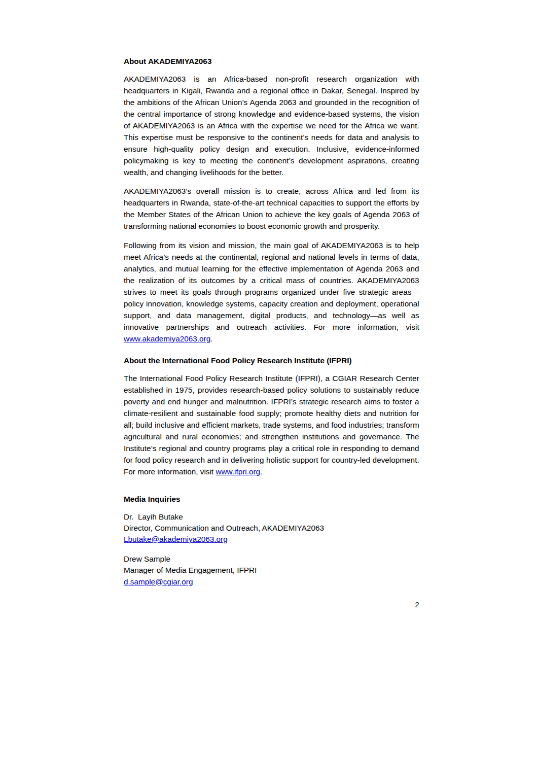About AKADEMIYA2063
AKADEMIYA2063 is an Africa-based non-profit research organization with headquarters in Kigali, Rwanda and a regional office in Dakar, Senegal. Inspired by the ambitions of the African Union’s Agenda 2063 and grounded in the recognition of the central importance of strong knowledge and evidence-based systems, the vision of AKADEMIYA2063 is an Africa with the expertise we need for the Africa we want. This expertise must be responsive to the continent’s needs for data and analysis to ensure high-quality policy design and execution. Inclusive, evidence-informed policymaking is key to meeting the continent’s development aspirations, creating wealth, and changing livelihoods for the better.
AKADEMIYA2063’s overall mission is to create, across Africa and led from its headquarters in Rwanda, state-of-the-art technical capacities to support the efforts by the Member States of the African Union to achieve the key goals of Agenda 2063 of transforming national economies to boost economic growth and prosperity.
Following from its vision and mission, the main goal of AKADEMIYA2063 is to help meet Africa’s needs at the continental, regional and national levels in terms of data, analytics, and mutual learning for the effective implementation of Agenda 2063 and the realization of its outcomes by a critical mass of countries. AKADEMIYA2063 strives to meet its goals through programs organized under five strategic areas—policy innovation, knowledge systems, capacity creation and deployment, operational support, and data management, digital products, and technology—as well as innovative partnerships and outreach activities. For more information, visit www.akademiya2063.org.
About the International Food Policy Research Institute (IFPRI)
The International Food Policy Research Institute (IFPRI), a CGIAR Research Center established in 1975, provides research-based policy solutions to sustainably reduce poverty and end hunger and malnutrition. IFPRI’s strategic research aims to foster a climate-resilient and sustainable food supply; promote healthy diets and nutrition for all; build inclusive and efficient markets, trade systems, and food industries; transform agricultural and rural economies; and strengthen institutions and governance. The Institute’s regional and country programs play a critical role in responding to demand for food policy research and in delivering holistic support for country-led development. For more information, visit www.ifpri.org.
Media Inquiries
Dr. Layih Butake
Director, Communication and Outreach, AKADEMIYA2063
Lbutake@akademiya2063.org
Drew Sample
Manager of Media Engagement, IFPRI
d.sample@cgiar.org
2